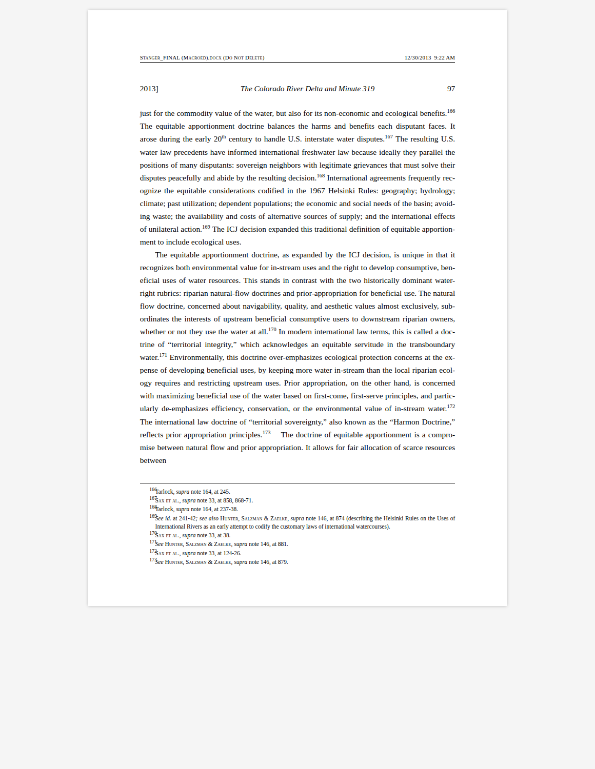Stanger_FINAL (Macroed).docx (Do Not Delete) 12/30/2013 9:22 AM
2013] The Colorado River Delta and Minute 319 97
just for the commodity value of the water, but also for its non-economic and ecological benefits.166 The equitable apportionment doctrine balances the harms and benefits each disputant faces. It arose during the early 20th century to handle U.S. interstate water disputes.167 The resulting U.S. water law precedents have informed international freshwater law because ideally they parallel the positions of many disputants: sovereign neighbors with legitimate grievances that must solve their disputes peacefully and abide by the resulting decision.168 International agreements frequently recognize the equitable considerations codified in the 1967 Helsinki Rules: geography; hydrology; climate; past utilization; dependent populations; the economic and social needs of the basin; avoiding waste; the availability and costs of alternative sources of supply; and the international effects of unilateral action.169 The ICJ decision expanded this traditional definition of equitable apportionment to include ecological uses.
The equitable apportionment doctrine, as expanded by the ICJ decision, is unique in that it recognizes both environmental value for in-stream uses and the right to develop consumptive, beneficial uses of water resources. This stands in contrast with the two historically dominant water-right rubrics: riparian natural-flow doctrines and prior-appropriation for beneficial use. The natural flow doctrine, concerned about navigability, quality, and aesthetic values almost exclusively, subordinates the interests of upstream beneficial consumptive users to downstream riparian owners, whether or not they use the water at all.170 In modern international law terms, this is called a doctrine of “territorial integrity,” which acknowledges an equitable servitude in the transboundary water.171 Environmentally, this doctrine over-emphasizes ecological protection concerns at the expense of developing beneficial uses, by keeping more water in-stream than the local riparian ecology requires and restricting upstream uses. Prior appropriation, on the other hand, is concerned with maximizing beneficial use of the water based on first-come, first-serve principles, and particularly de-emphasizes efficiency, conservation, or the environmental value of in-stream water.172 The international law doctrine of “territorial sovereignty,” also known as the “Harmon Doctrine,” reflects prior appropriation principles.173 The doctrine of equitable apportionment is a compromise between natural flow and prior appropriation. It allows for fair allocation of scarce resources between
166
Tarlock, supra note 164, at 245.
167
Sax et al., supra note 33, at 858, 868-71.
168
Tarlock, supra note 164, at 237-38.
169
See id. at 241-42; see also Hunter, Salzman & Zaelke, supra note 146, at 874 (describing the Helsinki Rules on the Uses of International Rivers as an early attempt to codify the customary laws of international watercourses).
170
Sax et al., supra note 33, at 38.
171
See Hunter, Salzman & Zaelke, supra note 146, at 881.
172
Sax et al., supra note 33, at 124-26.
173
See Hunter, Salzman & Zaelke, supra note 146, at 879.